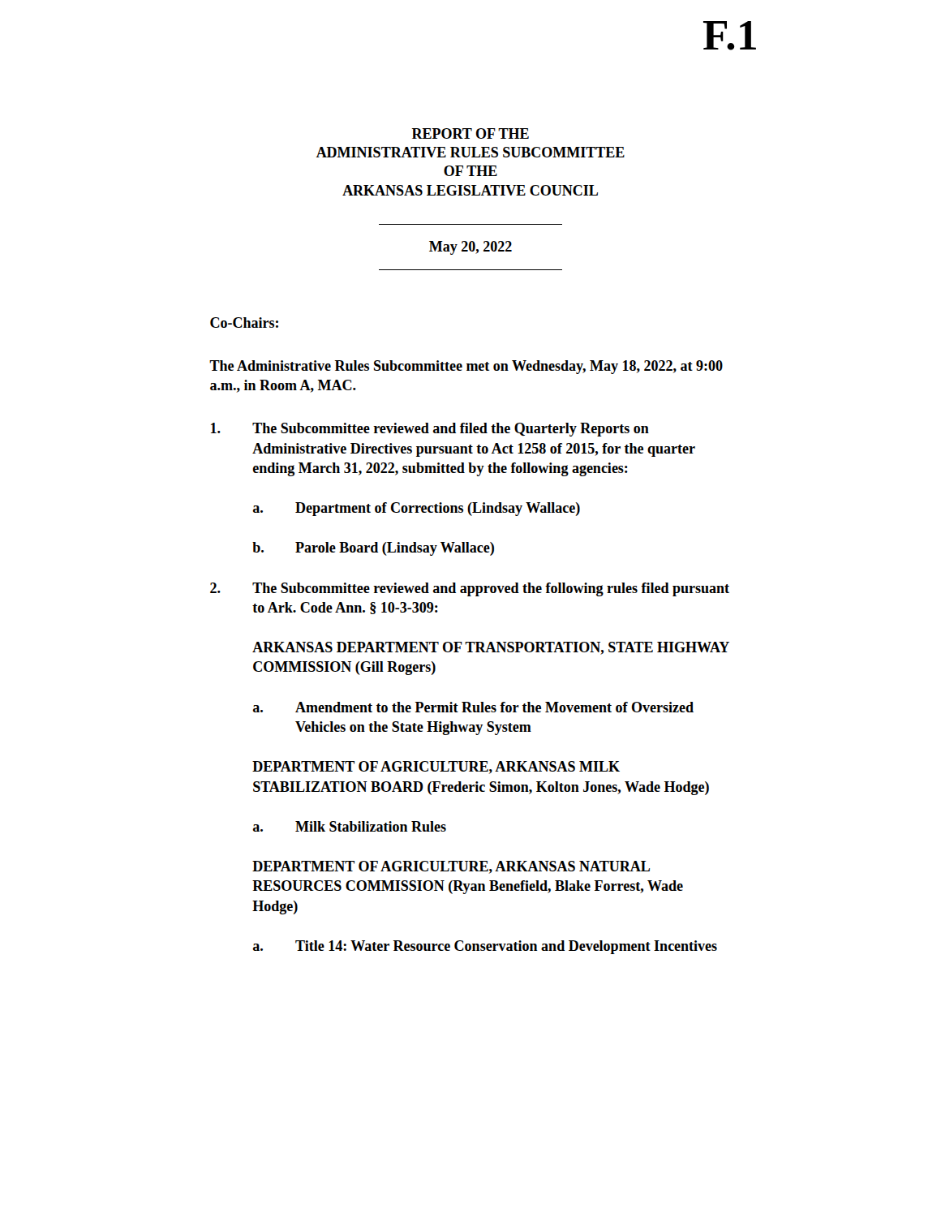F.1
REPORT OF THE ADMINISTRATIVE RULES SUBCOMMITTEE OF THE ARKANSAS LEGISLATIVE COUNCIL
May 20, 2022
Co-Chairs:
The Administrative Rules Subcommittee met on Wednesday, May 18, 2022, at 9:00 a.m., in Room A, MAC.
1.
The Subcommittee reviewed and filed the Quarterly Reports on Administrative Directives pursuant to Act 1258 of 2015, for the quarter ending March 31, 2022, submitted by the following agencies:
a.
Department of Corrections (Lindsay Wallace)
b.
Parole Board (Lindsay Wallace)
2.
The Subcommittee reviewed and approved the following rules filed pursuant to Ark. Code Ann. § 10-3-309:
ARKANSAS DEPARTMENT OF TRANSPORTATION, STATE HIGHWAY COMMISSION (Gill Rogers)
a.
Amendment to the Permit Rules for the Movement of Oversized Vehicles on the State Highway System
DEPARTMENT OF AGRICULTURE, ARKANSAS MILK STABILIZATION BOARD (Frederic Simon, Kolton Jones, Wade Hodge)
a.
Milk Stabilization Rules
DEPARTMENT OF AGRICULTURE, ARKANSAS NATURAL RESOURCES COMMISSION (Ryan Benefield, Blake Forrest, Wade Hodge)
a.
Title 14: Water Resource Conservation and Development Incentives